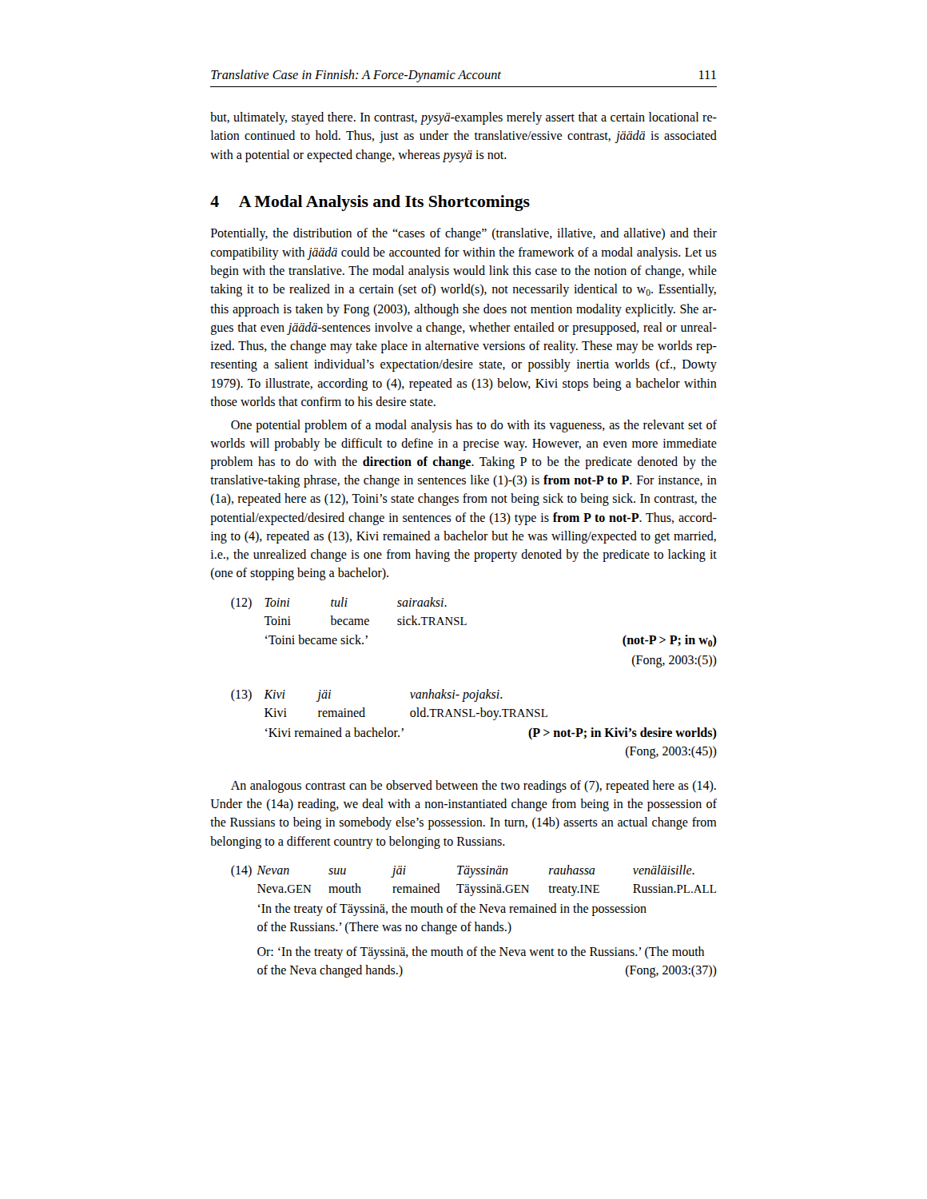Translative Case in Finnish: A Force-Dynamic Account 111
but, ultimately, stayed there. In contrast, pysyä-examples merely assert that a certain locational relation continued to hold. Thus, just as under the translative/essive contrast, jäädä is associated with a potential or expected change, whereas pysyä is not.
4 A Modal Analysis and Its Shortcomings
Potentially, the distribution of the “cases of change” (translative, illative, and allative) and their compatibility with jäädä could be accounted for within the framework of a modal analysis. Let us begin with the translative. The modal analysis would link this case to the notion of change, while taking it to be realized in a certain (set of) world(s), not necessarily identical to w0. Essentially, this approach is taken by Fong (2003), although she does not mention modality explicitly. She argues that even jäädä-sentences involve a change, whether entailed or presupposed, real or unrealized. Thus, the change may take place in alternative versions of reality. These may be worlds representing a salient individual’s expectation/desire state, or possibly inertia worlds (cf., Dowty 1979). To illustrate, according to (4), repeated as (13) below, Kivi stops being a bachelor within those worlds that confirm to his desire state.
One potential problem of a modal analysis has to do with its vagueness, as the relevant set of worlds will probably be difficult to define in a precise way. However, an even more immediate problem has to do with the direction of change. Taking P to be the predicate denoted by the translative-taking phrase, the change in sentences like (1)-(3) is from not-P to P. For instance, in (1a), repeated here as (12), Toini’s state changes from not being sick to being sick. In contrast, the potential/expected/desired change in sentences of the (13) type is from P to not-P. Thus, according to (4), repeated as (13), Kivi remained a bachelor but he was willing/expected to get married, i.e., the unrealized change is one from having the property denoted by the predicate to lacking it (one of stopping being a bachelor).
| (12) | Toini tuli sairaaksi . Toini became sick. TRANSL ‘Toini became sick.’ (not-P > P; in w 0 ) (Fong, 2003:(5)) |
| (13) | Kivi jäi vanhaksi- pojaksi . Kivi remained old. TRANSL -boy. TRANSL ‘Kivi remained a bachelor.’ (P > not-P; in Kivi’s desire worlds) (Fong, 2003:(45)) |
An analogous contrast can be observed between the two readings of (7), repeated here as (14). Under the (14a) reading, we deal with a non-instantiated change from being in the possession of the Russians to being in somebody else’s possession. In turn, (14b) asserts an actual change from belonging to a different country to belonging to Russians.
| (14) | Nevan suu jäi Täyssinän rauhassa venäläisille . Neva. GEN mouth remained Täyssinä. GEN treaty. INE Russian. PL.ALL ‘In the treaty of Täyssinä, the mouth of the Neva remained in the possession of the Russians.’ (There was no change of hands.) Or: ‘In the treaty of Täyssinä, the mouth of the Neva went to the Russians.’ (The mouth of the Neva changed hands.) (Fong, 2003:(37)) |